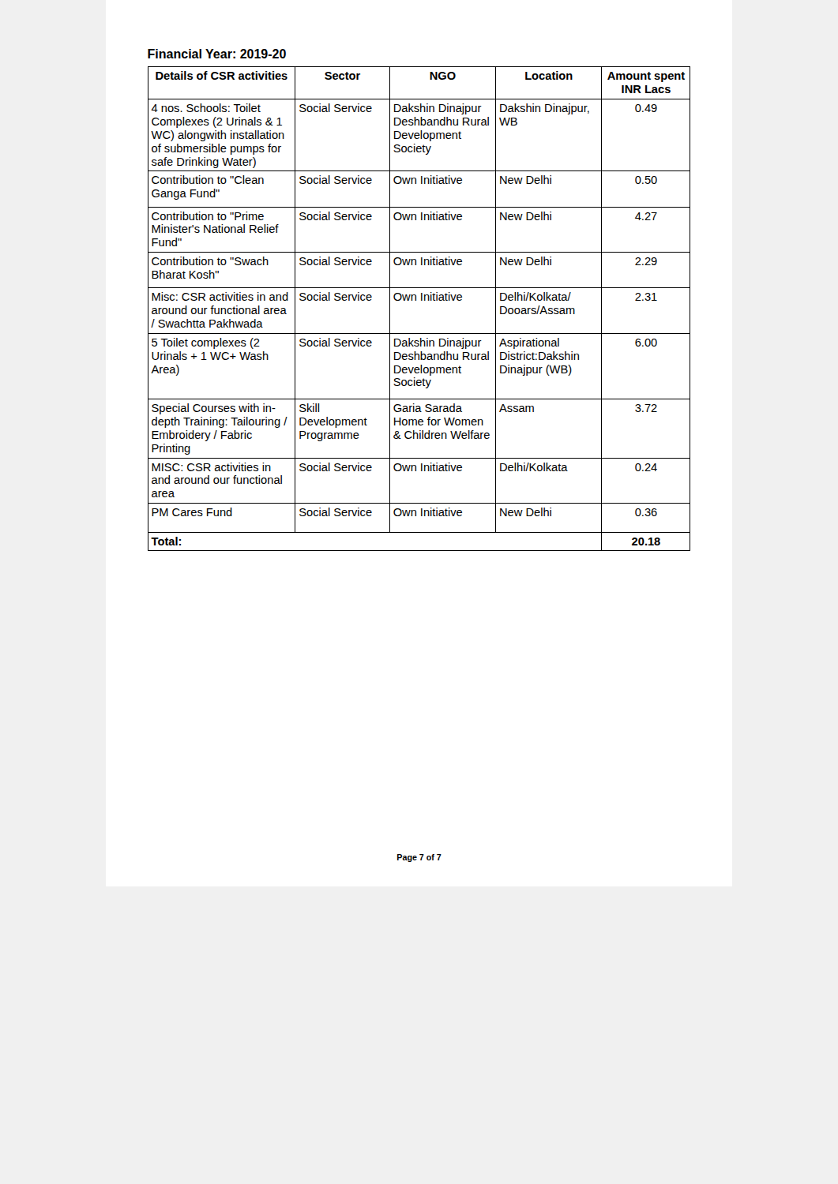Financial Year: 2019-20
| Details of CSR activities | Sector | NGO | Location | Amount spent INR Lacs |
| --- | --- | --- | --- | --- |
| 4 nos. Schools: Toilet Complexes (2 Urinals & 1 WC) alongwith installation of submersible pumps for safe Drinking Water) | Social Service | Dakshin Dinajpur Deshbandhu Rural Development Society | Dakshin Dinajpur, WB | 0.49 |
| Contribution to "Clean Ganga Fund" | Social Service | Own Initiative | New Delhi | 0.50 |
| Contribution to "Prime Minister's National Relief Fund" | Social Service | Own Initiative | New Delhi | 4.27 |
| Contribution to "Swach Bharat Kosh" | Social Service | Own Initiative | New Delhi | 2.29 |
| Misc: CSR activities in and around our functional area / Swachtta Pakhwada | Social Service | Own Initiative | Delhi/Kolkata/ Dooars/Assam | 2.31 |
| 5 Toilet complexes (2 Urinals + 1 WC+ Wash Area) | Social Service | Dakshin Dinajpur Deshbandhu Rural Development Society | Aspirational District:Dakshin Dinajpur (WB) | 6.00 |
| Special Courses with in-depth Training: Tailouring / Embroidery / Fabric Printing | Skill Development Programme | Garia Sarada Home for Women & Children Welfare | Assam | 3.72 |
| MISC: CSR activities in and around our functional area | Social Service | Own Initiative | Delhi/Kolkata | 0.24 |
| PM Cares Fund | Social Service | Own Initiative | New Delhi | 0.36 |
| Total: | 20.18 |
Page 7 of 7